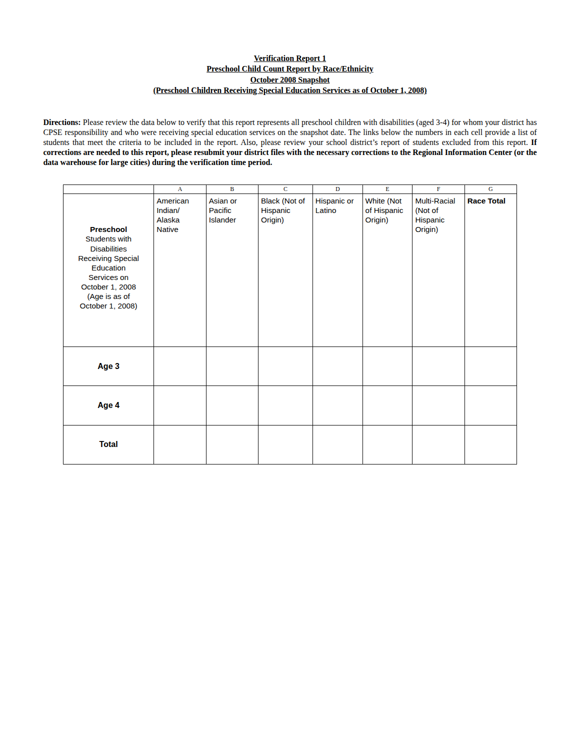Verification Report 1 Preschool Child Count Report by Race/Ethnicity October 2008 Snapshot (Preschool Children Receiving Special Education Services as of October 1, 2008)
Directions: Please review the data below to verify that this report represents all preschool children with disabilities (aged 3-4) for whom your district has CPSE responsibility and who were receiving special education services on the snapshot date. The links below the numbers in each cell provide a list of students that meet the criteria to be included in the report. Also, please review your school district’s report of students excluded from this report. If corrections are needed to this report, please resubmit your district files with the necessary corrections to the Regional Information Center (or the data warehouse for large cities) during the verification time period.
| | A | B | C | D | E | F | G |
| Preschool Students with Disabilities Receiving Special Education Services on October 1, 2008 (Age is as of October 1, 2008) | American Indian/ Alaska Native | Asian or Pacific Islander | Black (Not of Hispanic Origin) | Hispanic or Latino | White (Not of Hispanic Origin) | Multi-Racial (Not of Hispanic Origin) | Race Total |
| Age 3 | | | | | | | |
| Age 4 | | | | | | | |
| Total | | | | | | | |